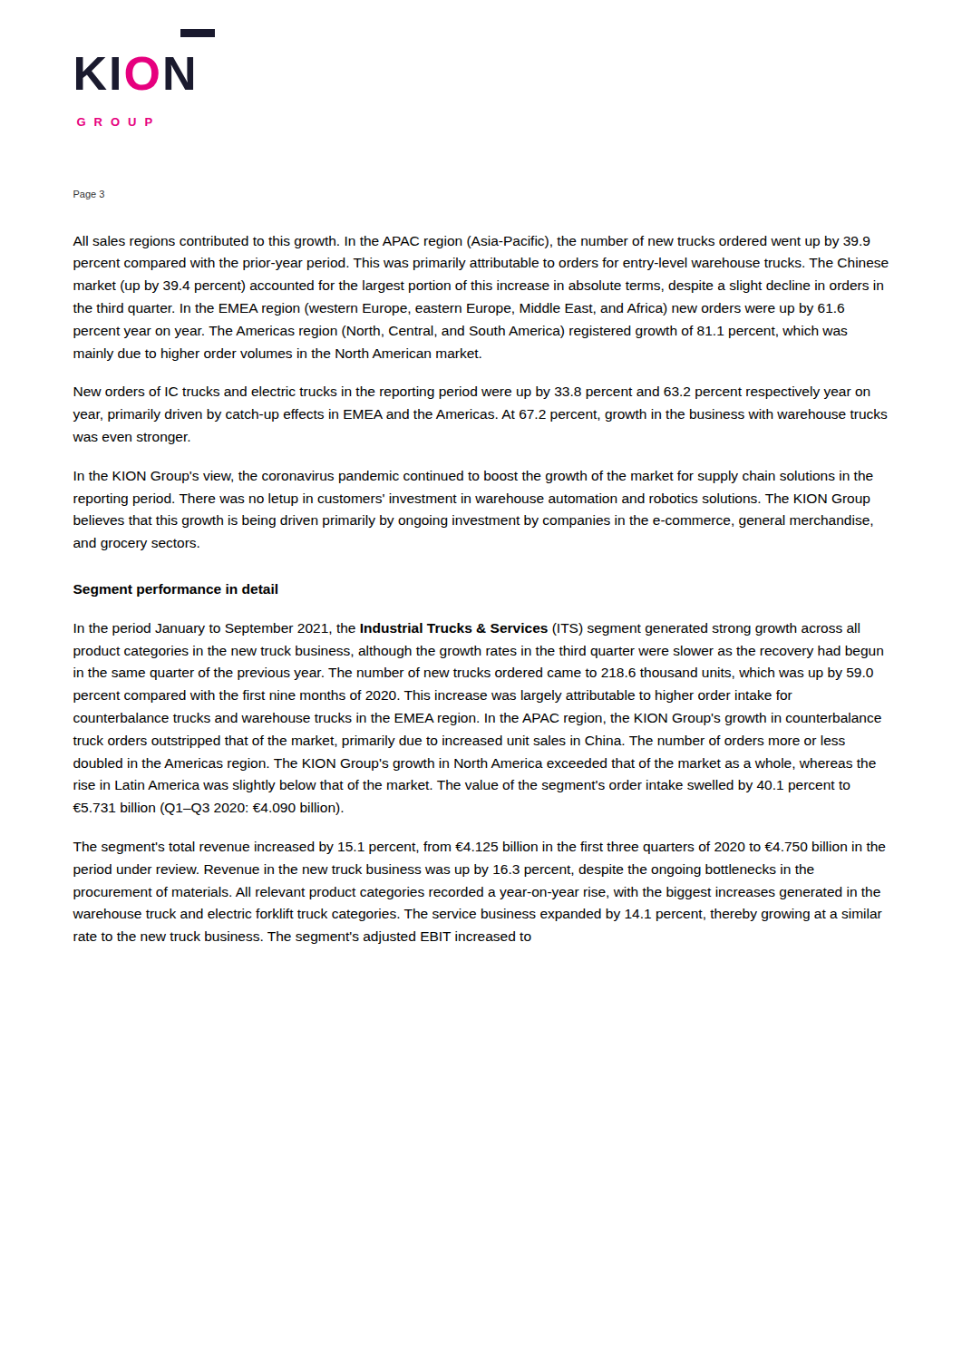KION
GROUP
Page 3
All sales regions contributed to this growth. In the APAC region (Asia-Pacific), the number of new trucks ordered went up by 39.9 percent compared with the prior-year period. This was primarily attributable to orders for entry-level warehouse trucks. The Chinese market (up by 39.4 percent) accounted for the largest portion of this increase in absolute terms, despite a slight decline in orders in the third quarter. In the EMEA region (western Europe, eastern Europe, Middle East, and Africa) new orders were up by 61.6 percent year on year. The Americas region (North, Central, and South America) registered growth of 81.1 percent, which was mainly due to higher order volumes in the North American market.
New orders of IC trucks and electric trucks in the reporting period were up by 33.8 percent and 63.2 percent respectively year on year, primarily driven by catch-up effects in EMEA and the Americas. At 67.2 percent, growth in the business with warehouse trucks was even stronger.
In the KION Group's view, the coronavirus pandemic continued to boost the growth of the market for supply chain solutions in the reporting period. There was no letup in customers' investment in warehouse automation and robotics solutions. The KION Group believes that this growth is being driven primarily by ongoing investment by companies in the e-commerce, general merchandise, and grocery sectors.
Segment performance in detail
In the period January to September 2021, the Industrial Trucks & Services (ITS) segment generated strong growth across all product categories in the new truck business, although the growth rates in the third quarter were slower as the recovery had begun in the same quarter of the previous year. The number of new trucks ordered came to 218.6 thousand units, which was up by 59.0 percent compared with the first nine months of 2020. This increase was largely attributable to higher order intake for counterbalance trucks and warehouse trucks in the EMEA region. In the APAC region, the KION Group's growth in counterbalance truck orders outstripped that of the market, primarily due to increased unit sales in China. The number of orders more or less doubled in the Americas region. The KION Group's growth in North America exceeded that of the market as a whole, whereas the rise in Latin America was slightly below that of the market. The value of the segment's order intake swelled by 40.1 percent to €5.731 billion (Q1–Q3 2020: €4.090 billion).
The segment's total revenue increased by 15.1 percent, from €4.125 billion in the first three quarters of 2020 to €4.750 billion in the period under review. Revenue in the new truck business was up by 16.3 percent, despite the ongoing bottlenecks in the procurement of materials. All relevant product categories recorded a year-on-year rise, with the biggest increases generated in the warehouse truck and electric forklift truck categories. The service business expanded by 14.1 percent, thereby growing at a similar rate to the new truck business. The segment's adjusted EBIT increased to